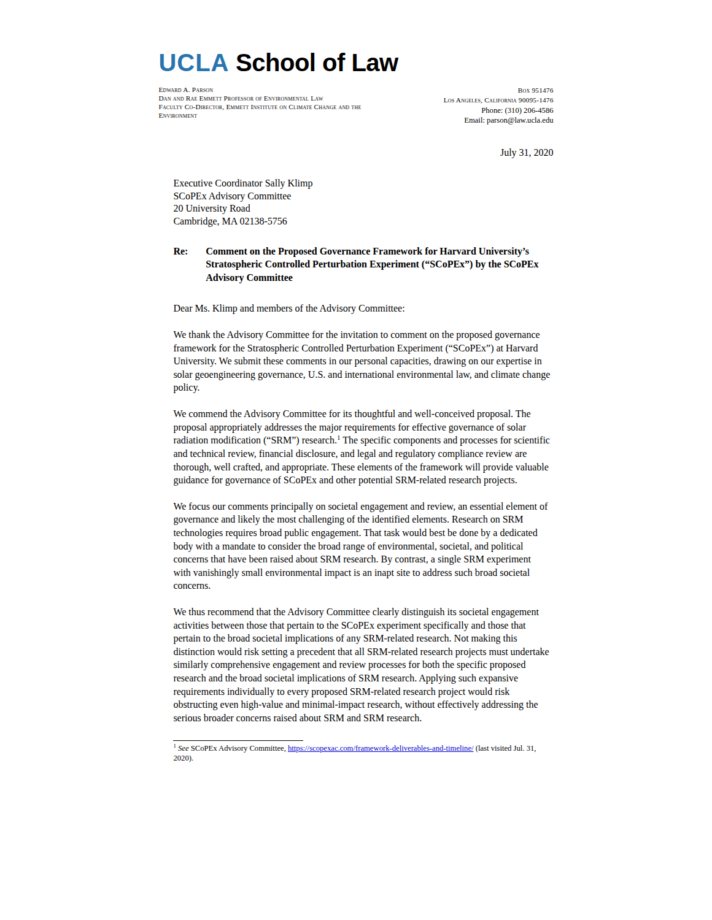UCLA School of Law
| Edward A. Parson Dan and Rae Emmett Professor of Environmental Law Faculty Co-Director, Emmett Institute on Climate Change and the Environment | Box 951476 Los Angeles, California 90095-1476 Phone: (310) 206-4586 Email: parson@law.ucla.edu |
July 31, 2020
Executive Coordinator Sally Klimp
SCoPEx Advisory Committee
20 University Road
Cambridge, MA 02138-5756
Re:
Comment on the Proposed Governance Framework for Harvard University’s Stratospheric Controlled Perturbation Experiment (“SCoPEx”) by the SCoPEx Advisory Committee
Dear Ms. Klimp and members of the Advisory Committee:
We thank the Advisory Committee for the invitation to comment on the proposed governance framework for the Stratospheric Controlled Perturbation Experiment (“SCoPEx”) at Harvard University. We submit these comments in our personal capacities, drawing on our expertise in solar geoengineering governance, U.S. and international environmental law, and climate change policy.
We commend the Advisory Committee for its thoughtful and well-conceived proposal. The proposal appropriately addresses the major requirements for effective governance of solar radiation modification (“SRM”) research.1 The specific components and processes for scientific and technical review, financial disclosure, and legal and regulatory compliance review are thorough, well crafted, and appropriate. These elements of the framework will provide valuable guidance for governance of SCoPEx and other potential SRM-related research projects.
We focus our comments principally on societal engagement and review, an essential element of governance and likely the most challenging of the identified elements. Research on SRM technologies requires broad public engagement. That task would best be done by a dedicated body with a mandate to consider the broad range of environmental, societal, and political concerns that have been raised about SRM research. By contrast, a single SRM experiment with vanishingly small environmental impact is an inapt site to address such broad societal concerns.
We thus recommend that the Advisory Committee clearly distinguish its societal engagement activities between those that pertain to the SCoPEx experiment specifically and those that pertain to the broad societal implications of any SRM-related research. Not making this distinction would risk setting a precedent that all SRM-related research projects must undertake similarly comprehensive engagement and review processes for both the specific proposed research and the broad societal implications of SRM research. Applying such expansive requirements individually to every proposed SRM-related research project would risk obstructing even high-value and minimal-impact research, without effectively addressing the serious broader concerns raised about SRM and SRM research.
1 See SCoPEx Advisory Committee, https://scopexac.com/framework-deliverables-and-timeline/ (last visited Jul. 31, 2020).